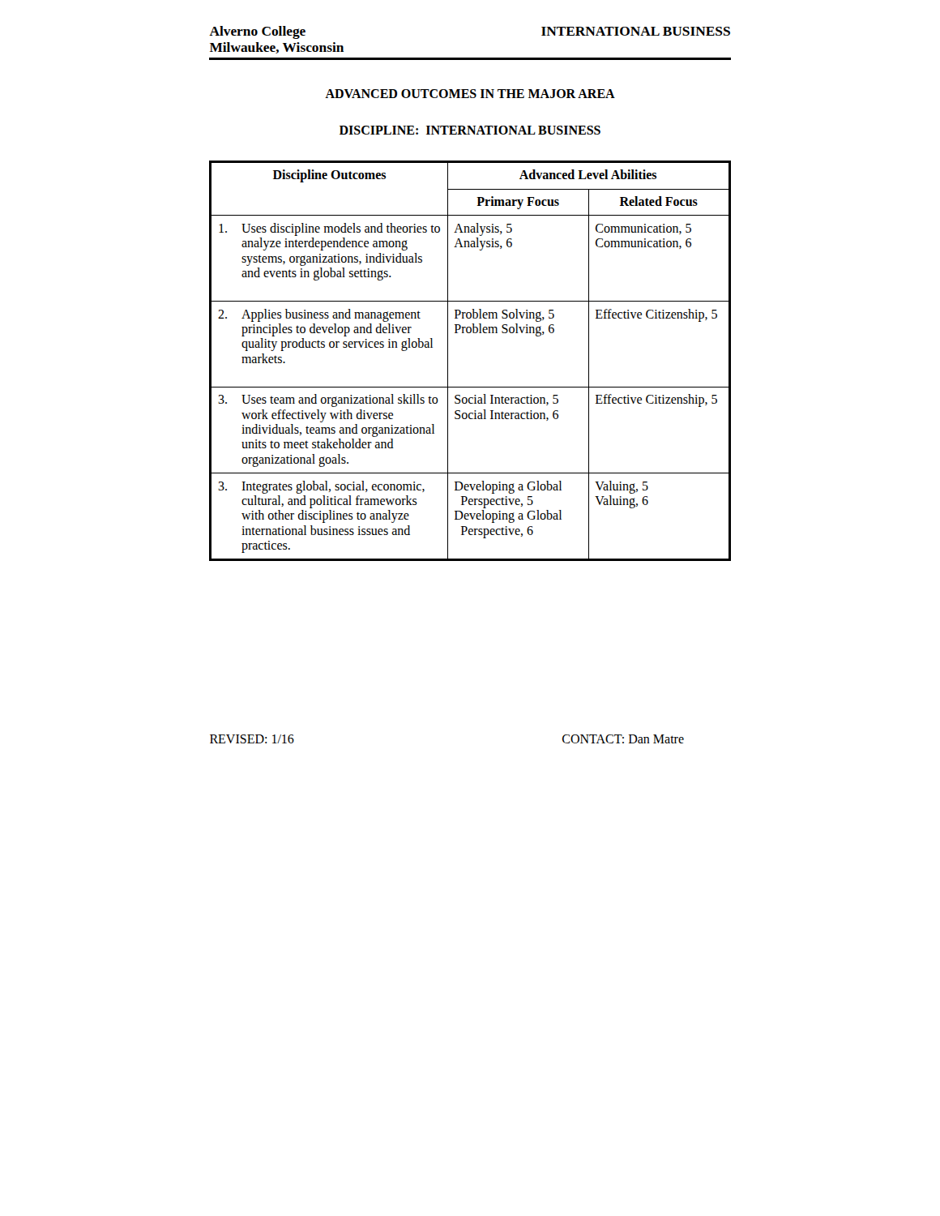Alverno College
Milwaukee, Wisconsin
INTERNATIONAL BUSINESS
ADVANCED OUTCOMES IN THE MAJOR AREA
DISCIPLINE: INTERNATIONAL BUSINESS
| Discipline Outcomes | Advanced Level Abilities |
| --- | --- |
| Primary Focus | Related Focus |
| 1. Uses discipline models and theories to analyze interdependence among systems, organizations, individuals and events in global settings. | Analysis, 5 Analysis, 6 | Communication, 5 Communication, 6 |
| 2. Applies business and management principles to develop and deliver quality products or services in global markets. | Problem Solving, 5 Problem Solving, 6 | Effective Citizenship, 5 |
| 3. Uses team and organizational skills to work effectively with diverse individuals, teams and organizational units to meet stakeholder and organizational goals. | Social Interaction, 5 Social Interaction, 6 | Effective Citizenship, 5 |
| 3. Integrates global, social, economic, cultural, and political frameworks with other disciplines to analyze international business issues and practices. | Developing a Global Perspective, 5 Developing a Global Perspective, 6 | Valuing, 5 Valuing, 6 |
REVISED: 1/16
CONTACT: Dan Matre